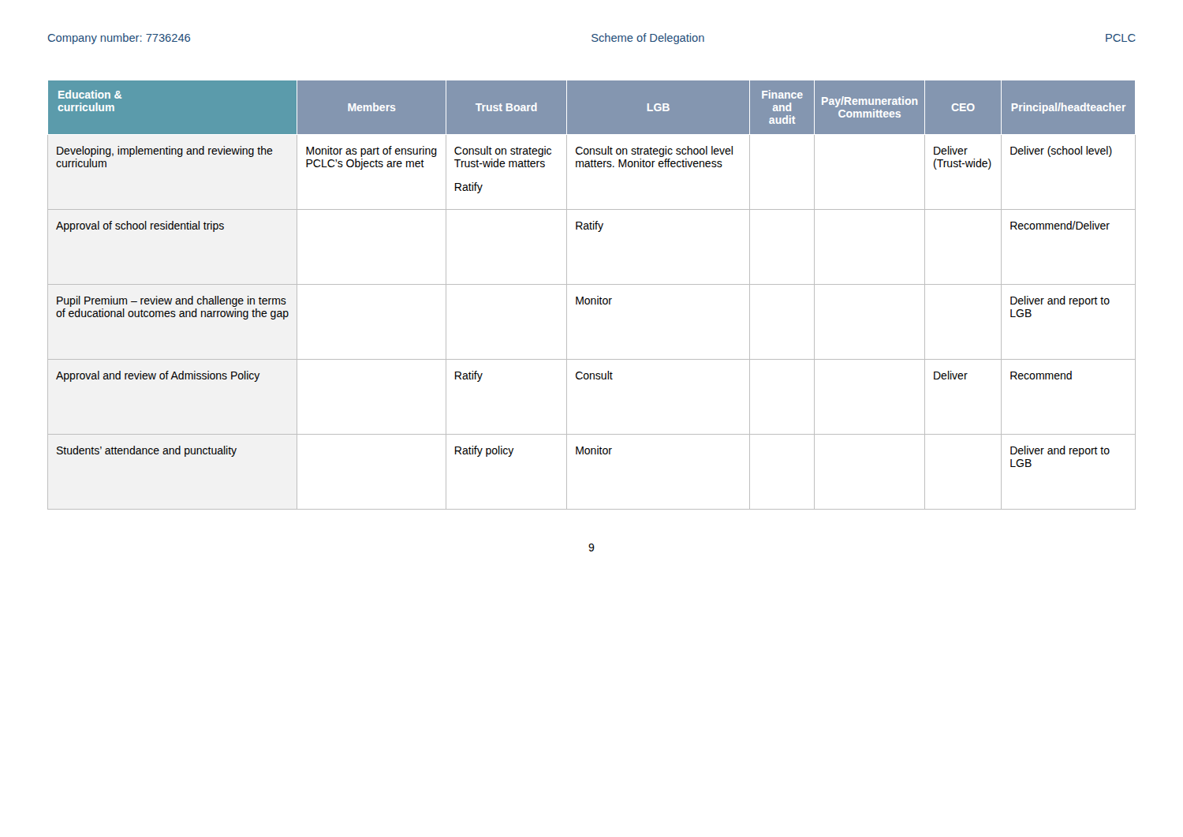Company number: 7736246
Scheme of Delegation
PCLC
| Education & curriculum | Members | Trust Board | LGB | Finance and audit | Pay/Remuneration Committees | CEO | Principal/headteacher |
| --- | --- | --- | --- | --- | --- | --- | --- |
| Developing, implementing and reviewing the curriculum | Monitor as part of ensuring PCLC’s Objects are met | Consult on strategic Trust-wide matters Ratify | Consult on strategic school level matters. Monitor effectiveness | | | Deliver (Trust-wide) | Deliver (school level) |
| Approval of school residential trips | | | Ratify | | | | Recommend/Deliver |
| Pupil Premium – review and challenge in terms of educational outcomes and narrowing the gap | | | Monitor | | | | Deliver and report to LGB |
| Approval and review of Admissions Policy | | Ratify | Consult | | | Deliver | Recommend |
| Students’ attendance and punctuality | | Ratify policy | Monitor | | | | Deliver and report to LGB |
9